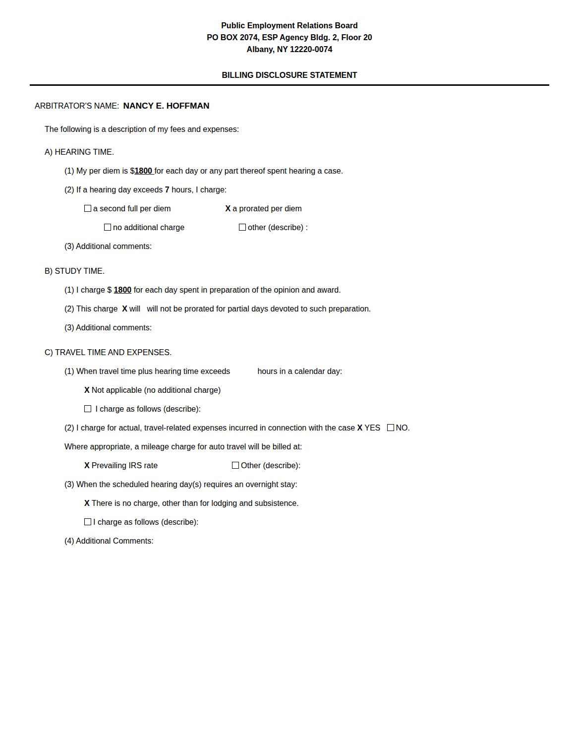Public Employment Relations Board
PO BOX 2074, ESP Agency Bldg. 2, Floor 20
Albany, NY 12220-0074
BILLING DISCLOSURE STATEMENT
ARBITRATOR'S NAME:NANCY E. HOFFMAN
The following is a description of my fees and expenses:
A) HEARING TIME.
(1) My per diem is $1800 for each day or any part thereof spent hearing a case.
(2) If a hearing day exceeds 7 hours, I charge:
a second full per diem Xa prorated per diem
no additional charge other (describe) :
(3) Additional comments:
B) STUDY TIME.
(1) I charge $ 1800 for each day spent in preparation of the opinion and award.
(2) This charge Xwill will not be prorated for partial days devoted to such preparation.
(3) Additional comments:
C) TRAVEL TIME AND EXPENSES.
(1) When travel time plus hearing time exceeds hours in a calendar day:
XNot applicable (no additional charge)
I charge as follows (describe):
(2) I charge for actual, travel-related expenses incurred in connection with the case XYES NO.
Where appropriate, a mileage charge for auto travel will be billed at:
XPrevailing IRS rate Other (describe):
(3) When the scheduled hearing day(s) requires an overnight stay:
XThere is no charge, other than for lodging and subsistence.
I charge as follows (describe):
(4) Additional Comments: